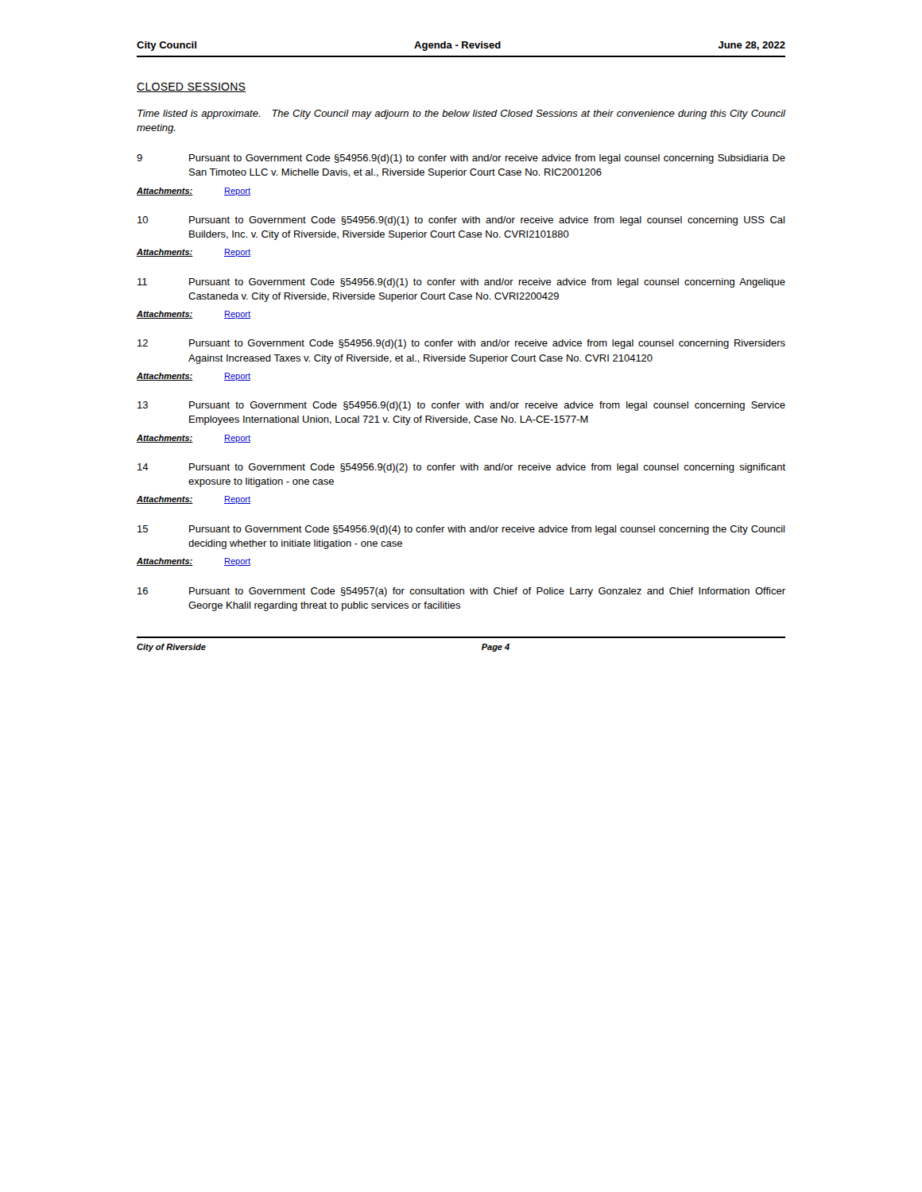City Council
Agenda - Revised
June 28, 2022
CLOSED SESSIONS
Time listed is approximate. The City Council may adjourn to the below listed Closed Sessions at their convenience during this City Council meeting.
9 Pursuant to Government Code §54956.9(d)(1) to confer with and/or receive advice from legal counsel concerning Subsidiaria De San Timoteo LLC v. Michelle Davis, et al., Riverside Superior Court Case No. RIC2001206
Attachments: Report
10 Pursuant to Government Code §54956.9(d)(1) to confer with and/or receive advice from legal counsel concerning USS Cal Builders, Inc. v. City of Riverside, Riverside Superior Court Case No. CVRI2101880
Attachments: Report
11 Pursuant to Government Code §54956.9(d)(1) to confer with and/or receive advice from legal counsel concerning Angelique Castaneda v. City of Riverside, Riverside Superior Court Case No. CVRI2200429
Attachments: Report
12 Pursuant to Government Code §54956.9(d)(1) to confer with and/or receive advice from legal counsel concerning Riversiders Against Increased Taxes v. City of Riverside, et al., Riverside Superior Court Case No. CVRI 2104120
Attachments: Report
13 Pursuant to Government Code §54956.9(d)(1) to confer with and/or receive advice from legal counsel concerning Service Employees International Union, Local 721 v. City of Riverside, Case No. LA-CE-1577-M
Attachments: Report
14 Pursuant to Government Code §54956.9(d)(2) to confer with and/or receive advice from legal counsel concerning significant exposure to litigation - one case
Attachments: Report
15 Pursuant to Government Code §54956.9(d)(4) to confer with and/or receive advice from legal counsel concerning the City Council deciding whether to initiate litigation - one case
Attachments: Report
16 Pursuant to Government Code §54957(a) for consultation with Chief of Police Larry Gonzalez and Chief Information Officer George Khalil regarding threat to public services or facilities
City of Riverside
Page 4